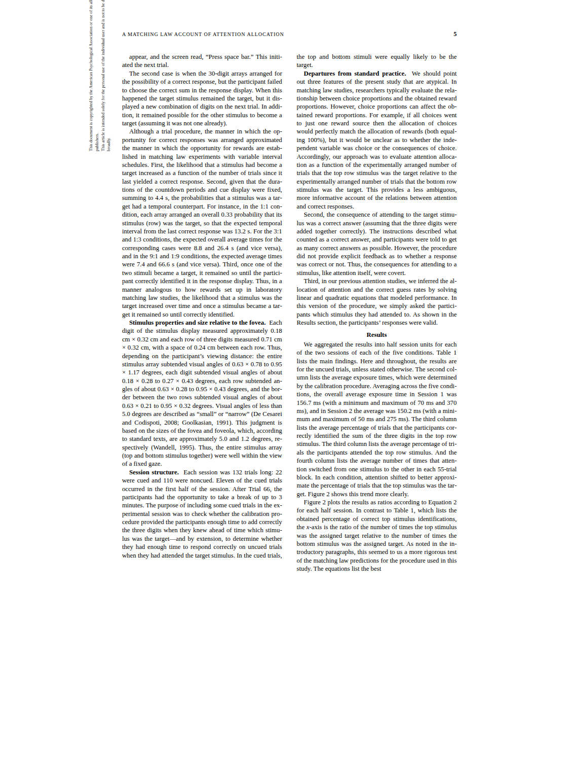This document is copyrighted by the American Psychological Association or one of its allied publishers.
This article is intended solely for the personal use of the individual user and is not to be disseminated broadly.
A Matching Law Account of Attention Allocation 5
appear, and the screen read, “Press space bar.” This initiated the next trial.
The second case is when the 30-digit arrays arranged for the possibility of a correct response, but the participant failed to choose the correct sum in the response display. When this happened the target stimulus remained the target, but it displayed a new combination of digits on the next trial. In addition, it remained possible for the other stimulus to become a target (assuming it was not one already).
Although a trial procedure, the manner in which the opportunity for correct responses was arranged approximated the manner in which the opportunity for rewards are established in matching law experiments with variable interval schedules. First, the likelihood that a stimulus had become a target increased as a function of the number of trials since it last yielded a correct response. Second, given that the durations of the countdown periods and cue display were fixed, summing to 4.4 s, the probabilities that a stimulus was a target had a temporal counterpart. For instance, in the 1:1 condition, each array arranged an overall 0.33 probability that its stimulus (row) was the target, so that the expected temporal interval from the last correct response was 13.2 s. For the 3:1 and 1:3 conditions, the expected overall average times for the corresponding cases were 8.8 and 26.4 s (and vice versa), and in the 9:1 and 1:9 conditions, the expected average times were 7.4 and 66.6 s (and vice versa). Third, once one of the two stimuli became a target, it remained so until the participant correctly identified it in the response display. Thus, in a manner analogous to how rewards set up in laboratory matching law studies, the likelihood that a stimulus was the target increased over time and once a stimulus became a target it remained so until correctly identified.
Stimulus properties and size relative to the fovea. Each digit of the stimulus display measured approximately 0.18 cm × 0.32 cm and each row of three digits measured 0.71 cm × 0.32 cm, with a space of 0.24 cm between each row. Thus, depending on the participant’s viewing distance: the entire stimulus array subtended visual angles of 0.63 × 0.78 to 0.95 × 1.17 degrees, each digit subtended visual angles of about 0.18 × 0.28 to 0.27 × 0.43 degrees, each row subtended angles of about 0.63 × 0.28 to 0.95 × 0.43 degrees, and the border between the two rows subtended visual angles of about 0.63 × 0.21 to 0.95 × 0.32 degrees. Visual angles of less than 5.0 degrees are described as “small” or “narrow” (De Cesarei and Codispoti, 2008; Goolkasian, 1991). This judgment is based on the sizes of the fovea and foveola, which, according to standard texts, are approximately 5.0 and 1.2 degrees, respectively (Wandell, 1995). Thus, the entire stimulus array (top and bottom stimulus together) were well within the view of a fixed gaze.
Session structure. Each session was 132 trials long: 22 were cued and 110 were noncued. Eleven of the cued trials occurred in the first half of the session. After Trial 66, the participants had the opportunity to take a break of up to 3 minutes. The purpose of including some cued trials in the experimental session was to check whether the calibration procedure provided the participants enough time to add correctly the three digits when they knew ahead of time which stimulus was the target—and by extension, to determine whether they had enough time to respond correctly on uncued trials when they had attended the target stimulus. In the cued trials, the top and bottom stimuli were equally likely to be the target.
Departures from standard practice. We should point out three features of the present study that are atypical. In matching law studies, researchers typically evaluate the relationship between choice proportions and the obtained reward proportions. However, choice proportions can affect the obtained reward proportions. For example, if all choices went to just one reward source then the allocation of choices would perfectly match the allocation of rewards (both equaling 100%), but it would be unclear as to whether the independent variable was choice or the consequences of choice. Accordingly, our approach was to evaluate attention allocation as a function of the experimentally arranged number of trials that the top row stimulus was the target relative to the experimentally arranged number of trials that the bottom row stimulus was the target. This provides a less ambiguous, more informative account of the relations between attention and correct responses.
Second, the consequence of attending to the target stimulus was a correct answer (assuming that the three digits were added together correctly). The instructions described what counted as a correct answer, and participants were told to get as many correct answers as possible. However, the procedure did not provide explicit feedback as to whether a response was correct or not. Thus, the consequences for attending to a stimulus, like attention itself, were covert.
Third, in our previous attention studies, we inferred the allocation of attention and the correct guess rates by solving linear and quadratic equations that modeled performance. In this version of the procedure, we simply asked the participants which stimulus they had attended to. As shown in the Results section, the participants’ responses were valid.
Results
We aggregated the results into half session units for each of the two sessions of each of the five conditions. Table 1 lists the main findings. Here and throughout, the results are for the uncued trials, unless stated otherwise. The second column lists the average exposure times, which were determined by the calibration procedure. Averaging across the five conditions, the overall average exposure time in Session 1 was 156.7 ms (with a minimum and maximum of 70 ms and 370 ms), and in Session 2 the average was 150.2 ms (with a minimum and maximum of 50 ms and 275 ms). The third column lists the average percentage of trials that the participants correctly identified the sum of the three digits in the top row stimulus. The third column lists the average percentage of trials the participants attended the top row stimulus. And the fourth column lists the average number of times that attention switched from one stimulus to the other in each 55-trial block. In each condition, attention shifted to better approximate the percentage of trials that the top stimulus was the target. Figure 2 shows this trend more clearly.
Figure 2 plots the results as ratios according to Equation 2 for each half session. In contrast to Table 1, which lists the obtained percentage of correct top stimulus identifications, the x-axis is the ratio of the number of times the top stimulus was the assigned target relative to the number of times the bottom stimulus was the assigned target. As noted in the introductory paragraphs, this seemed to us a more rigorous test of the matching law predictions for the procedure used in this study. The equations list the best